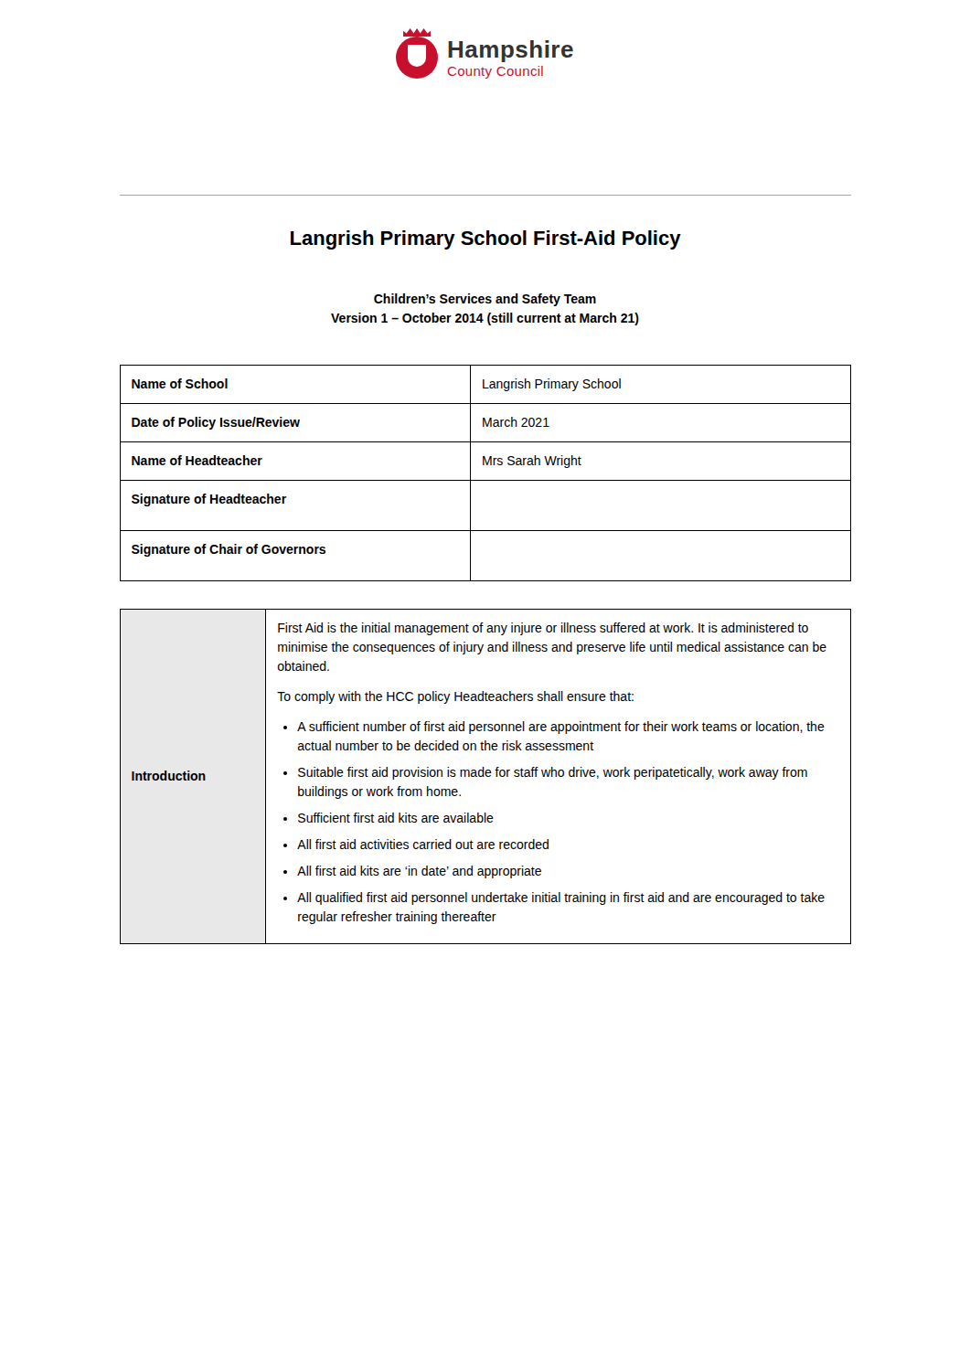Hampshire
County Council
Langrish Primary School First-Aid Policy
Children’s Services and Safety Team
Version 1 – October 2014 (still current at March 21)
| Name of School | Langrish Primary School |
| Date of Policy Issue/Review | March 2021 |
| Name of Headteacher | Mrs Sarah Wright |
| Signature of Headteacher | |
| Signature of Chair of Governors | |
| Introduction | First Aid is the initial management of any injure or illness suffered at work. It is administered to minimise the consequences of injury and illness and preserve life until medical assistance can be obtained. To comply with the HCC policy Headteachers shall ensure that: A sufficient number of first aid personnel are appointment for their work teams or location, the actual number to be decided on the risk assessment Suitable first aid provision is made for staff who drive, work peripatetically, work away from buildings or work from home. Sufficient first aid kits are available All first aid activities carried out are recorded All first aid kits are ‘in date’ and appropriate All qualified first aid personnel undertake initial training in first aid and are encouraged to take regular refresher training thereafter |